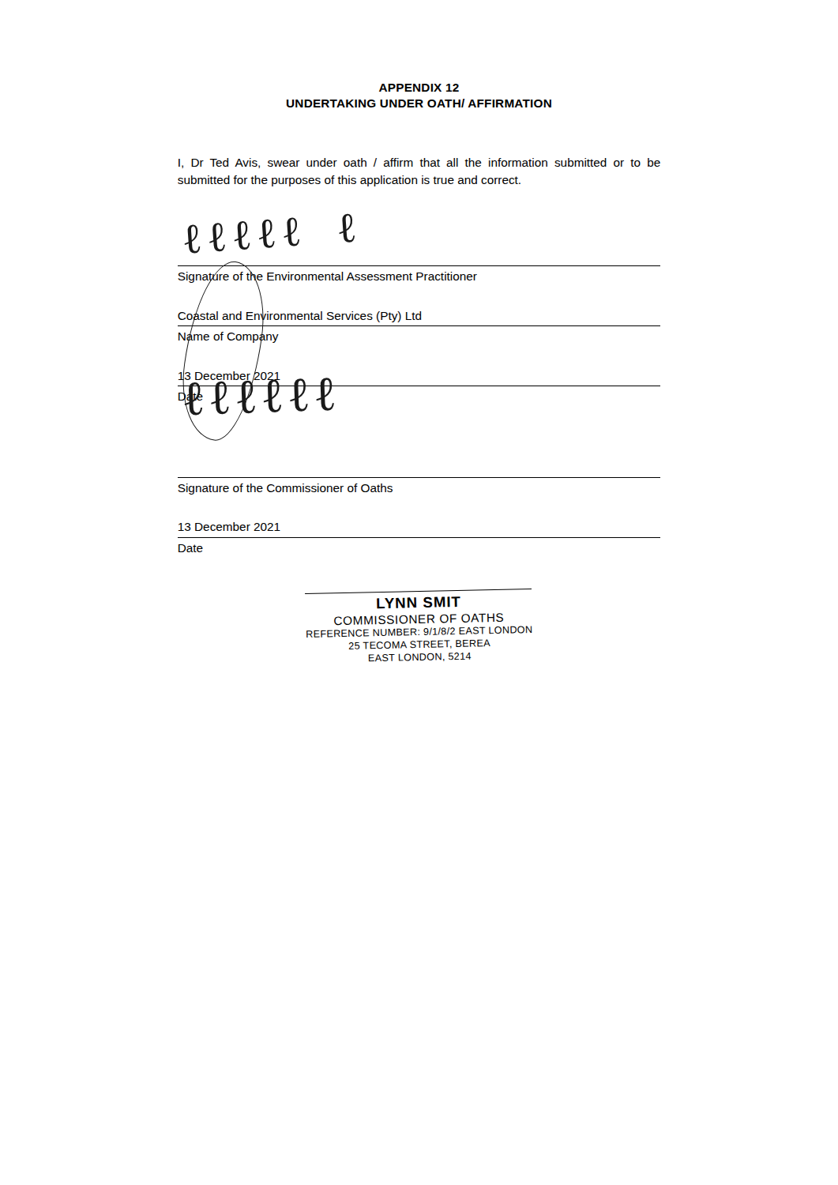Appendix 12 Undertaking Under Oath/ Affirmation
I, Dr Ted Avis, swear under oath / affirm that all the information submitted or to be submitted for the purposes of this application is true and correct.
ℓℓℓℓℓ ℓ
Signature of the Environmental Assessment Practitioner
Coastal and Environmental Services (Pty) Ltd
Name of Company
13 December 2021
Date
ℓℓℓℓℓℓ
Signature of the Commissioner of Oaths
13 December 2021
Date
LYNN SMIT
COMMISSIONER OF OATHS
REFERENCE NUMBER: 9/1/8/2 EAST LONDON
25 TECOMA STREET, BEREA
EAST LONDON, 5214